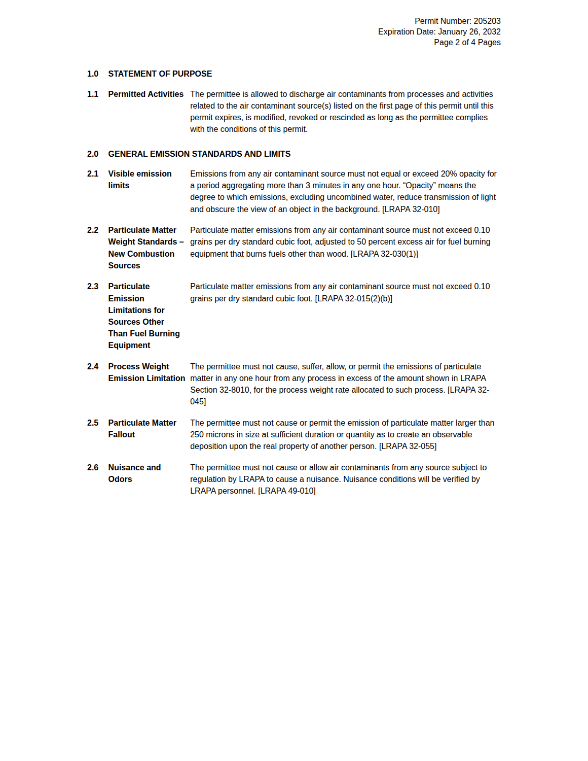Permit Number: 205203
Expiration Date: January 26, 2032
Page 2 of 4 Pages
1.0 STATEMENT OF PURPOSE
1.1
Permitted Activities
The permittee is allowed to discharge air contaminants from processes and activities related to the air contaminant source(s) listed on the first page of this permit until this permit expires, is modified, revoked or rescinded as long as the permittee complies with the conditions of this permit.
2.0 GENERAL EMISSION STANDARDS AND LIMITS
2.1
Visible emission limits
Emissions from any air contaminant source must not equal or exceed 20% opacity for a period aggregating more than 3 minutes in any one hour. “Opacity” means the degree to which emissions, excluding uncombined water, reduce transmission of light and obscure the view of an object in the background. [LRAPA 32-010]
2.2
Particulate Matter Weight Standards – New Combustion Sources
Particulate matter emissions from any air contaminant source must not exceed 0.10 grains per dry standard cubic foot, adjusted to 50 percent excess air for fuel burning equipment that burns fuels other than wood. [LRAPA 32-030(1)]
2.3
Particulate Emission Limitations for Sources Other Than Fuel Burning Equipment
Particulate matter emissions from any air contaminant source must not exceed 0.10 grains per dry standard cubic foot. [LRAPA 32-015(2)(b)]
2.4
Process Weight Emission Limitation
The permittee must not cause, suffer, allow, or permit the emissions of particulate matter in any one hour from any process in excess of the amount shown in LRAPA Section 32-8010, for the process weight rate allocated to such process. [LRAPA 32-045]
2.5
Particulate Matter Fallout
The permittee must not cause or permit the emission of particulate matter larger than 250 microns in size at sufficient duration or quantity as to create an observable deposition upon the real property of another person. [LRAPA 32-055]
2.6
Nuisance and Odors
The permittee must not cause or allow air contaminants from any source subject to regulation by LRAPA to cause a nuisance. Nuisance conditions will be verified by LRAPA personnel. [LRAPA 49-010]